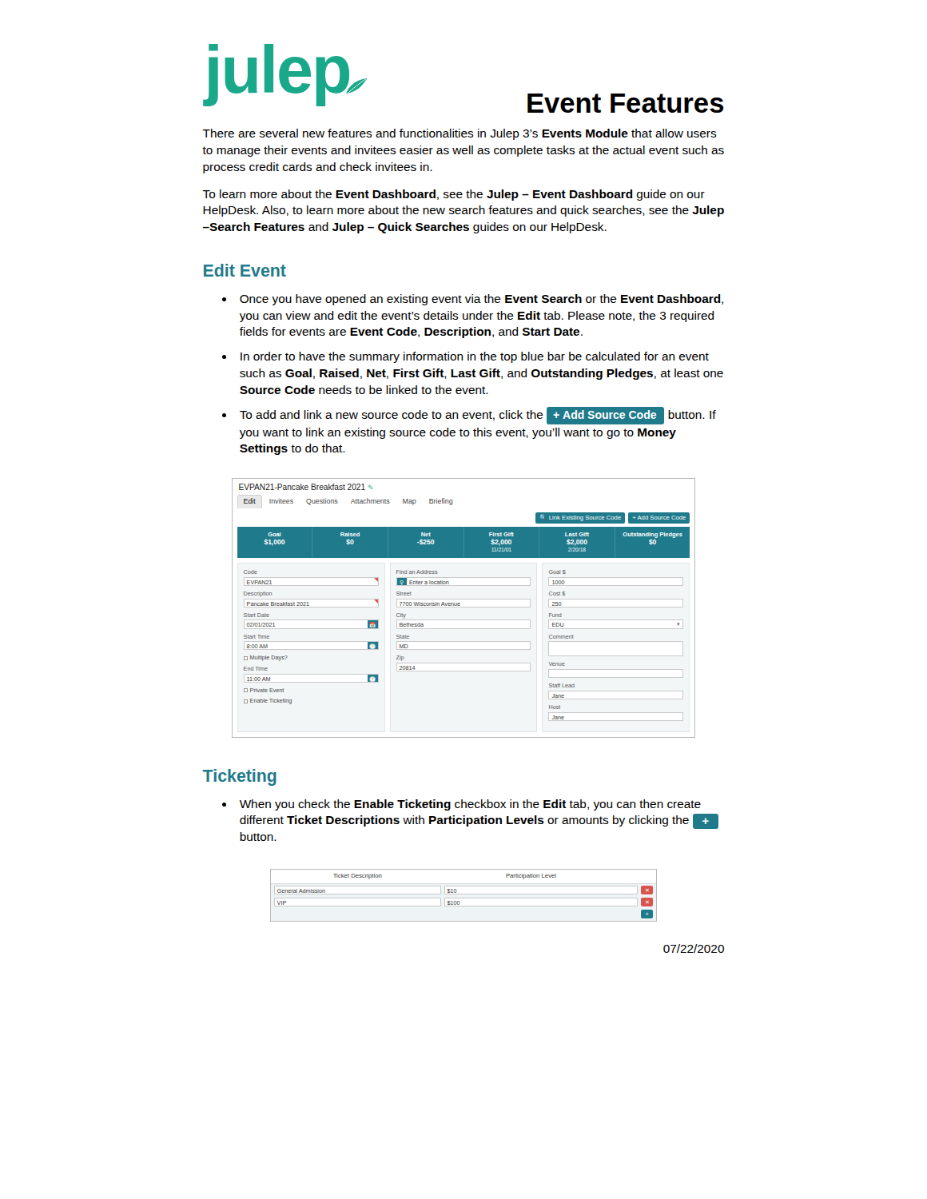julep
Event Features
There are several new features and functionalities in Julep 3’s Events Module that allow users to manage their events and invitees easier as well as complete tasks at the actual event such as process credit cards and check invitees in.
To learn more about the Event Dashboard, see the Julep – Event Dashboard guide on our HelpDesk. Also, to learn more about the new search features and quick searches, see the Julep –Search Features and Julep – Quick Searches guides on our HelpDesk.
Edit Event
Once you have opened an existing event via the Event Search or the Event Dashboard, you can view and edit the event’s details under the Edit tab. Please note, the 3 required fields for events are Event Code, Description, and Start Date.
In order to have the summary information in the top blue bar be calculated for an event such as Goal, Raised, Net, First Gift, Last Gift, and Outstanding Pledges, at least one Source Code needs to be linked to the event.
To add and link a new source code to an event, click the + Add Source Code button. If you want to link an existing source code to this event, you’ll want to go to Money Settings to do that.
EVPAN21-Pancake Breakfast 2021 ✎
Edit
Invitees
Questions
Attachments
Map
Briefing
🔍 Link Existing Source Code
+ Add Source Code
Goal
$1,000
Raised
$0
Net
-$250
First Gift
$2,000
11/21/01
Last Gift
$2,000
2/20/18
Outstanding Pledges
$0
Code
EVPAN21
Description
Pancake Breakfast 2021
Start Date
02/01/2021📅
Start Time
8:00 AM🕐
Multiple Days?
End Time
11:00 AM🕐
Private Event
Enable Ticketing
Find an Address
⚲Enter a location
Street
7700 Wisconsin Avenue
City
Bethesda
State
MD
Zip
20814
Goal $
1000
Cost $
250
Fund
EDU
Comment
Venue
Staff Lead
Jane
Host
Jane
Ticketing
When you check the Enable Ticketing checkbox in the Edit tab, you can then create different Ticket Descriptions with Participation Levels or amounts by clicking the + button.
Ticket Description
Participation Level
General Admission
$10
✕
VIP
$100
✕
+
07/22/2020